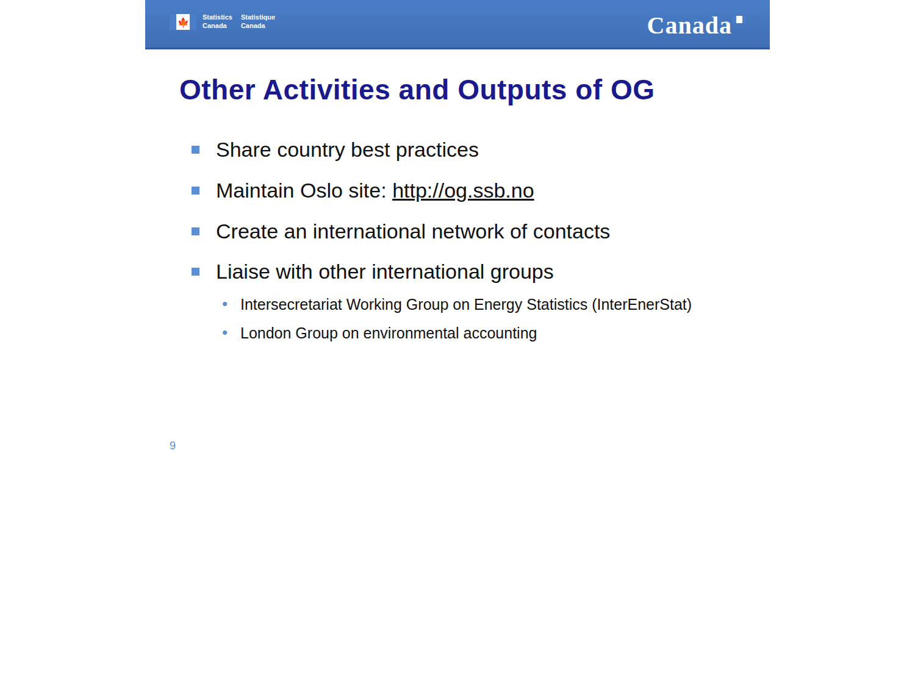🍁 Statistics
Canada Statistique
Canada
Canada
Other Activities and Outputs of OG
Share country best practices
Maintain Oslo site: http://og.ssb.no
Create an international network of contacts
Liaise with other international groups
Intersecretariat Working Group on Energy Statistics (InterEnerStat)
London Group on environmental accounting
9